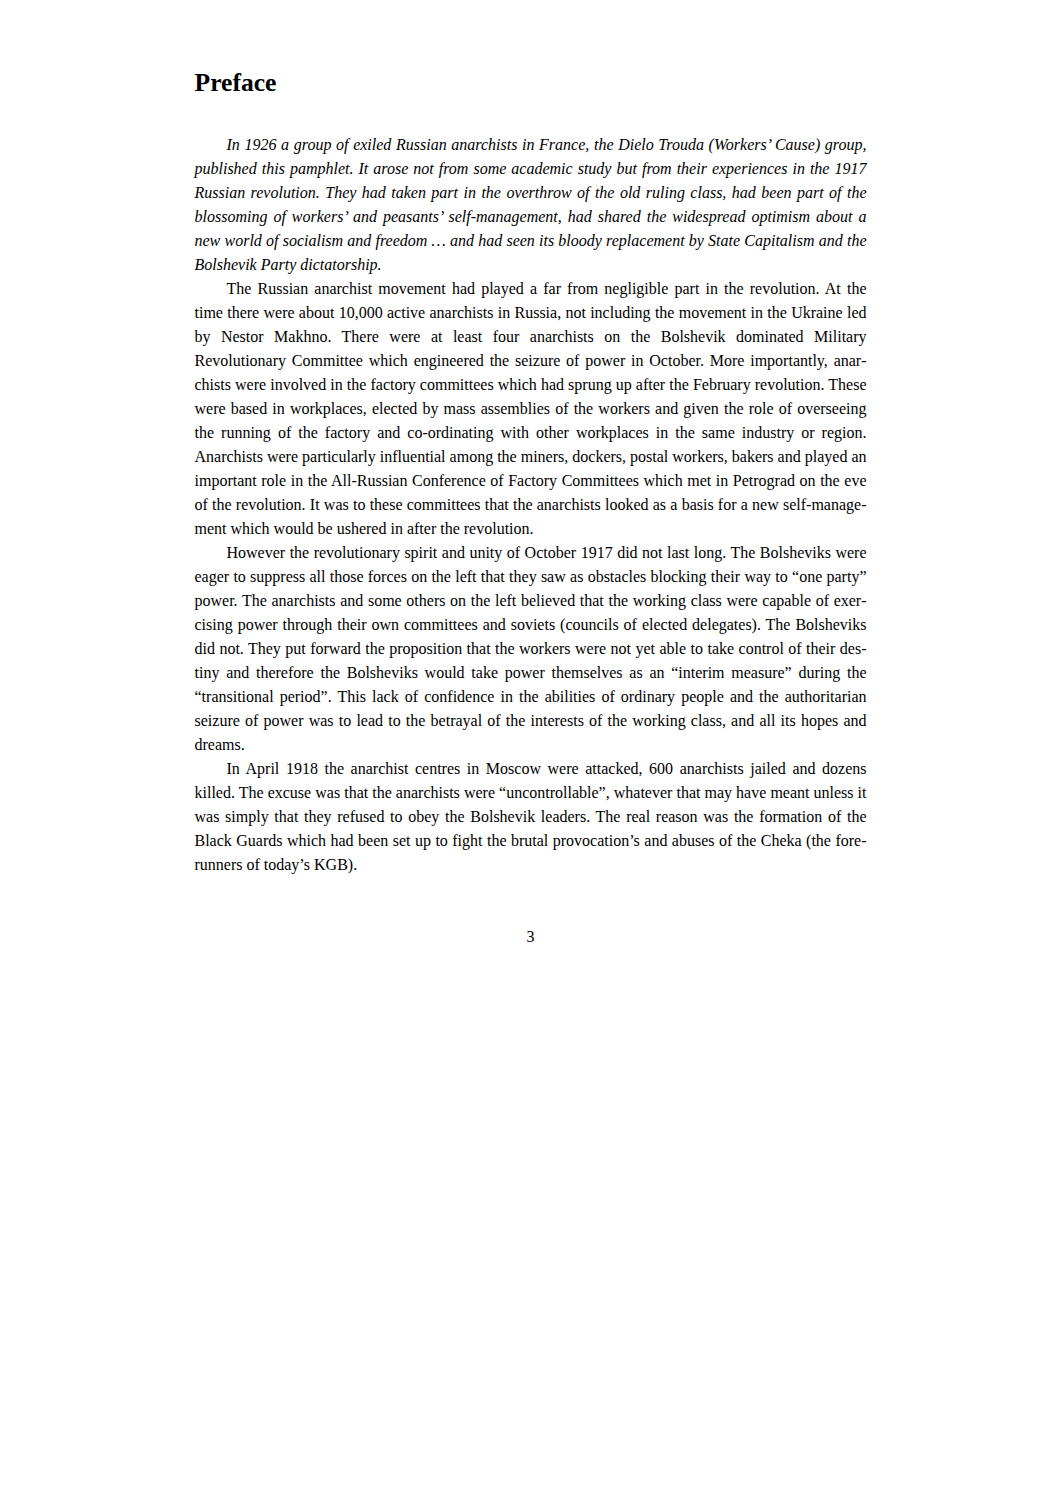Preface
In 1926 a group of exiled Russian anarchists in France, the Dielo Trouda (Workers’ Cause) group, published this pamphlet. It arose not from some academic study but from their experiences in the 1917 Russian revolution. They had taken part in the overthrow of the old ruling class, had been part of the blossoming of workers’ and peasants’ self-management, had shared the widespread optimism about a new world of socialism and freedom … and had seen its bloody replacement by State Capitalism and the Bolshevik Party dictatorship.
The Russian anarchist movement had played a far from negligible part in the revolution. At the time there were about 10,000 active anarchists in Russia, not including the movement in the Ukraine led by Nestor Makhno. There were at least four anarchists on the Bolshevik dominated Military Revolutionary Committee which engineered the seizure of power in October. More importantly, anarchists were involved in the factory committees which had sprung up after the February revolution. These were based in workplaces, elected by mass assemblies of the workers and given the role of overseeing the running of the factory and co-ordinating with other workplaces in the same industry or region. Anarchists were particularly influential among the miners, dockers, postal workers, bakers and played an important role in the All-Russian Conference of Factory Committees which met in Petrograd on the eve of the revolution. It was to these committees that the anarchists looked as a basis for a new self-management which would be ushered in after the revolution.
However the revolutionary spirit and unity of October 1917 did not last long. The Bolsheviks were eager to suppress all those forces on the left that they saw as obstacles blocking their way to “one party” power. The anarchists and some others on the left believed that the working class were capable of exercising power through their own committees and soviets (councils of elected delegates). The Bolsheviks did not. They put forward the proposition that the workers were not yet able to take control of their destiny and therefore the Bolsheviks would take power themselves as an “interim measure” during the “transitional period”. This lack of confidence in the abilities of ordinary people and the authoritarian seizure of power was to lead to the betrayal of the interests of the working class, and all its hopes and dreams.
In April 1918 the anarchist centres in Moscow were attacked, 600 anarchists jailed and dozens killed. The excuse was that the anarchists were “uncontrollable”, whatever that may have meant unless it was simply that they refused to obey the Bolshevik leaders. The real reason was the formation of the Black Guards which had been set up to fight the brutal provocation’s and abuses of the Cheka (the forerunners of today’s KGB).
3